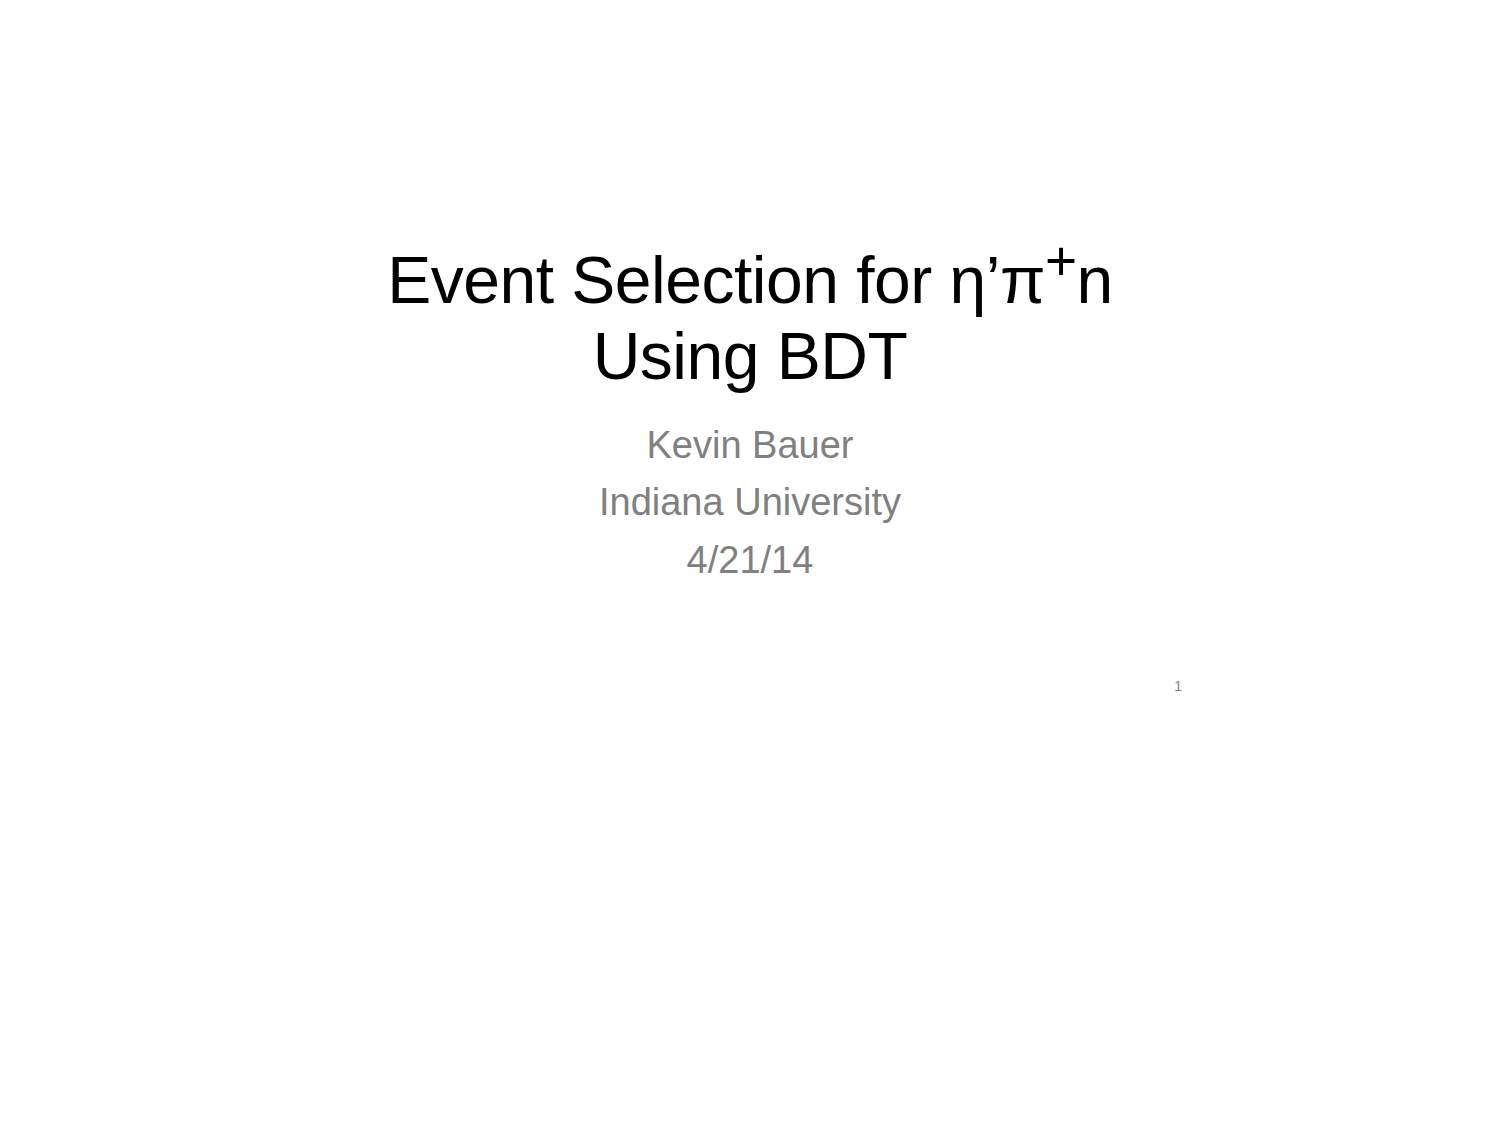Event Selection for η’π+n Using BDT
Kevin Bauer
Indiana University
4/21/14
1